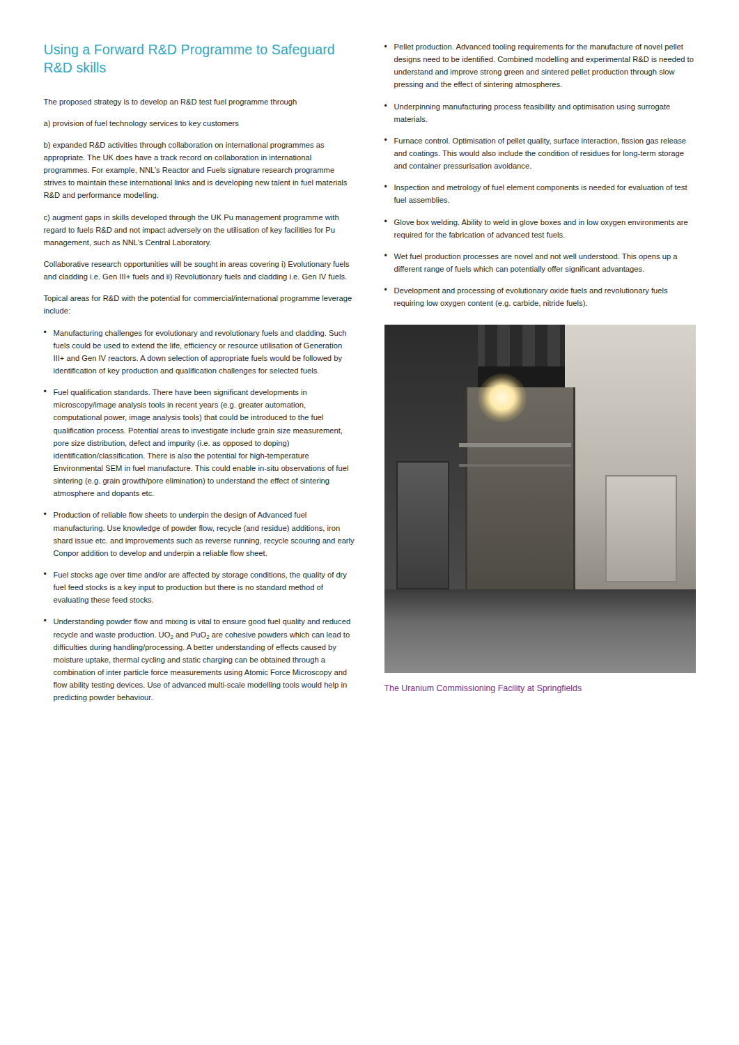Using a Forward R&D Programme to Safeguard R&D skills
The proposed strategy is to develop an R&D test fuel programme through
a) provision of fuel technology services to key customers
b) expanded R&D activities through collaboration on international programmes as appropriate. The UK does have a track record on collaboration in international programmes. For example, NNL’s Reactor and Fuels signature research programme strives to maintain these international links and is developing new talent in fuel materials R&D and performance modelling.
c) augment gaps in skills developed through the UK Pu management programme with regard to fuels R&D and not impact adversely on the utilisation of key facilities for Pu management, such as NNL’s Central Laboratory.
Collaborative research opportunities will be sought in areas covering i) Evolutionary fuels and cladding i.e. Gen III+ fuels and ii) Revolutionary fuels and cladding i.e. Gen IV fuels.
Topical areas for R&D with the potential for commercial/international programme leverage include:
Manufacturing challenges for evolutionary and revolutionary fuels and cladding. Such fuels could be used to extend the life, efficiency or resource utilisation of Generation III+ and Gen IV reactors. A down selection of appropriate fuels would be followed by identification of key production and qualification challenges for selected fuels.
Fuel qualification standards. There have been significant developments in microscopy/image analysis tools in recent years (e.g. greater automation, computational power, image analysis tools) that could be introduced to the fuel qualification process. Potential areas to investigate include grain size measurement, pore size distribution, defect and impurity (i.e. as opposed to doping) identification/classification. There is also the potential for high-temperature Environmental SEM in fuel manufacture. This could enable in-situ observations of fuel sintering (e.g. grain growth/pore elimination) to understand the effect of sintering atmosphere and dopants etc.
Production of reliable flow sheets to underpin the design of Advanced fuel manufacturing. Use knowledge of powder flow, recycle (and residue) additions, iron shard issue etc. and improvements such as reverse running, recycle scouring and early Conpor addition to develop and underpin a reliable flow sheet.
Fuel stocks age over time and/or are affected by storage conditions, the quality of dry fuel feed stocks is a key input to production but there is no standard method of evaluating these feed stocks.
Understanding powder flow and mixing is vital to ensure good fuel quality and reduced recycle and waste production. UO2 and PuO2 are cohesive powders which can lead to difficulties during handling/processing. A better understanding of effects caused by moisture uptake, thermal cycling and static charging can be obtained through a combination of inter particle force measurements using Atomic Force Microscopy and flow ability testing devices. Use of advanced multi-scale modelling tools would help in predicting powder behaviour.
Pellet production. Advanced tooling requirements for the manufacture of novel pellet designs need to be identified. Combined modelling and experimental R&D is needed to understand and improve strong green and sintered pellet production through slow pressing and the effect of sintering atmospheres.
Underpinning manufacturing process feasibility and optimisation using surrogate materials.
Furnace control. Optimisation of pellet quality, surface interaction, fission gas release and coatings. This would also include the condition of residues for long-term storage and container pressurisation avoidance.
Inspection and metrology of fuel element components is needed for evaluation of test fuel assemblies.
Glove box welding. Ability to weld in glove boxes and in low oxygen environments are required for the fabrication of advanced test fuels.
Wet fuel production processes are novel and not well understood. This opens up a different range of fuels which can potentially offer significant advantages.
Development and processing of evolutionary oxide fuels and revolutionary fuels requiring low oxygen content (e.g. carbide, nitride fuels).
The Uranium Commissioning Facility at Springfields